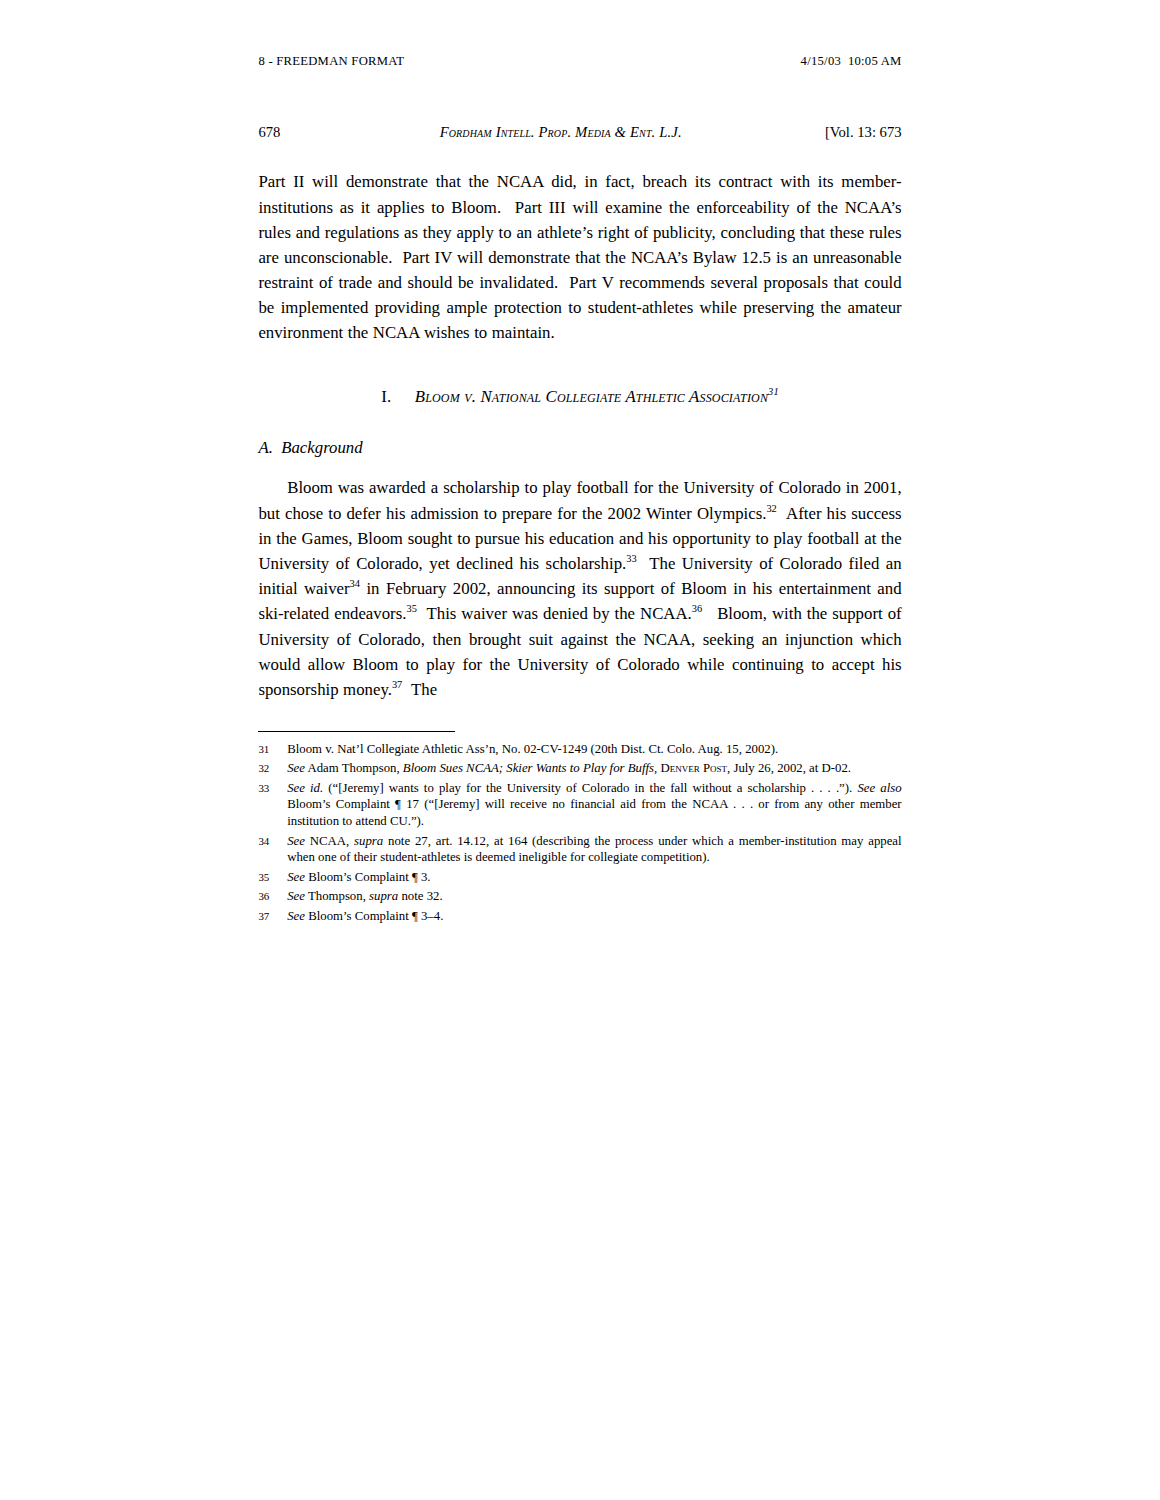8 - Freedman Format
4/15/03 10:05 AM
678
Fordham Intell. Prop. Media & Ent. L.J.
[Vol. 13: 673
Part II will demonstrate that the NCAA did, in fact, breach its contract with its member-institutions as it applies to Bloom. Part III will examine the enforceability of the NCAA’s rules and regulations as they apply to an athlete’s right of publicity, concluding that these rules are unconscionable. Part IV will demonstrate that the NCAA’s Bylaw 12.5 is an unreasonable restraint of trade and should be invalidated. Part V recommends several proposals that could be implemented providing ample protection to student-athletes while preserving the amateur environment the NCAA wishes to maintain.
I. Bloom v. National Collegiate Athletic Association31
A. Background
Bloom was awarded a scholarship to play football for the University of Colorado in 2001, but chose to defer his admission to prepare for the 2002 Winter Olympics.32 After his success in the Games, Bloom sought to pursue his education and his opportunity to play football at the University of Colorado, yet declined his scholarship.33 The University of Colorado filed an initial waiver34 in February 2002, announcing its support of Bloom in his entertainment and ski-related endeavors.35 This waiver was denied by the NCAA.36 Bloom, with the support of University of Colorado, then brought suit against the NCAA, seeking an injunction which would allow Bloom to play for the University of Colorado while continuing to accept his sponsorship money.37 The
31
Bloom v. Nat’l Collegiate Athletic Ass’n, No. 02-CV-1249 (20th Dist. Ct. Colo. Aug. 15, 2002).
32
See Adam Thompson, Bloom Sues NCAA; Skier Wants to Play for Buffs, Denver Post, July 26, 2002, at D-02.
33
See id. (“[Jeremy] wants to play for the University of Colorado in the fall without a scholarship . . . .”). See also Bloom’s Complaint ¶ 17 (“[Jeremy] will receive no financial aid from the NCAA . . . or from any other member institution to attend CU.”).
34
See NCAA, supra note 27, art. 14.12, at 164 (describing the process under which a member-institution may appeal when one of their student-athletes is deemed ineligible for collegiate competition).
35
See Bloom’s Complaint ¶ 3.
36
See Thompson, supra note 32.
37
See Bloom’s Complaint ¶ 3–4.